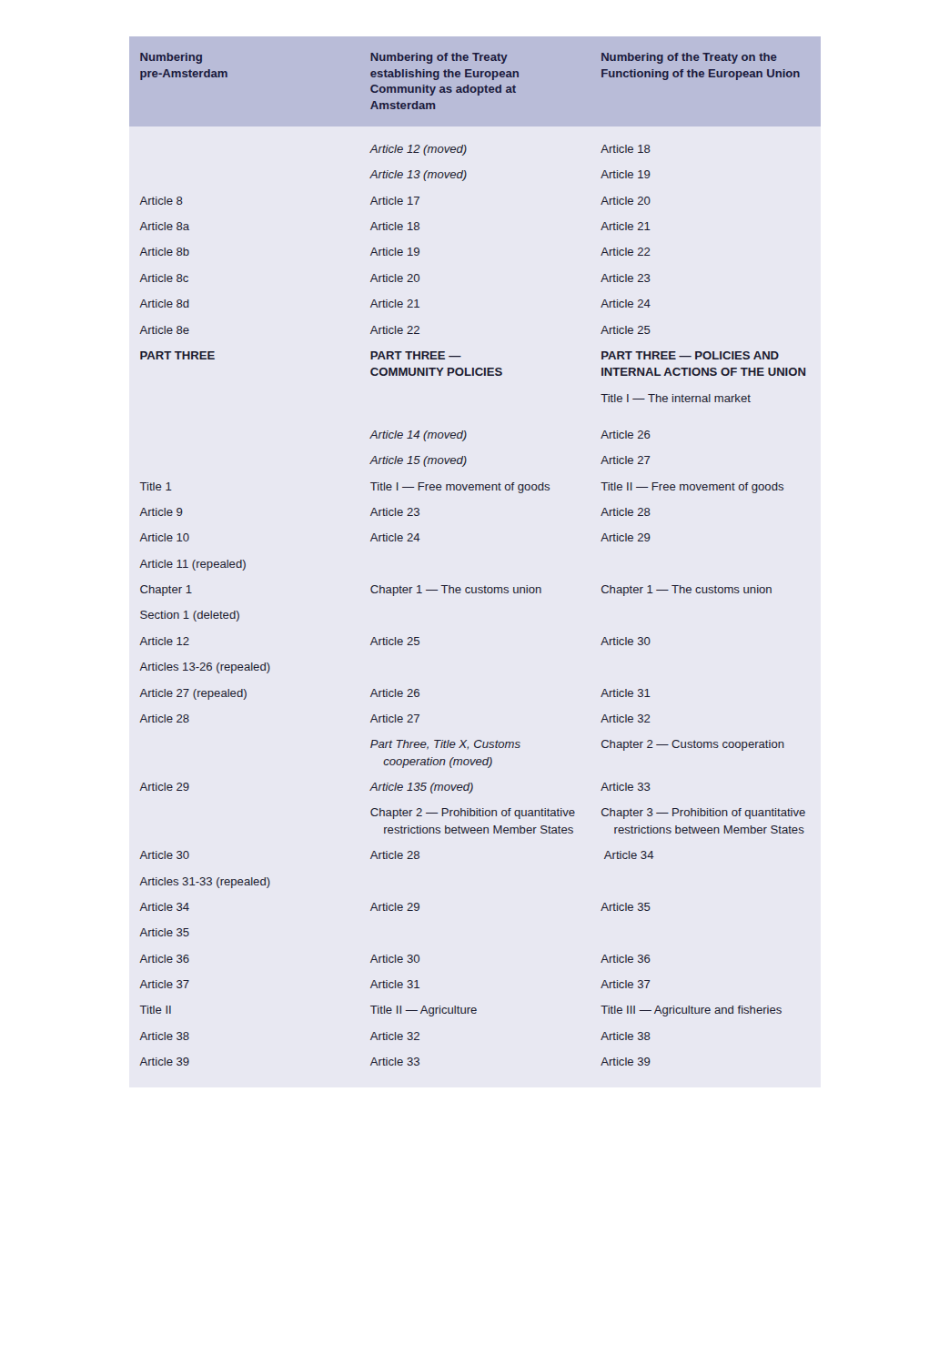| Numbering pre-Amsterdam | Numbering of the Treaty establishing the European Community as adopted at Amsterdam | Numbering of the Treaty on the Functioning of the European Union |
| --- | --- | --- |
| | Article 12 (moved) | Article 18 |
| | Article 13 (moved) | Article 19 |
| Article 8 | Article 17 | Article 20 |
| Article 8a | Article 18 | Article 21 |
| Article 8b | Article 19 | Article 22 |
| Article 8c | Article 20 | Article 23 |
| Article 8d | Article 21 | Article 24 |
| Article 8e | Article 22 | Article 25 |
| PART THREE | PART THREE — COMMUNITY POLICIES | PART THREE — POLICIES AND INTERNAL ACTIONS OF THE UNION |
| | | Title I — The internal market |
| | Article 14 (moved) | Article 26 |
| | Article 15 (moved) | Article 27 |
| Title 1 | Title I — Free movement of goods | Title II — Free movement of goods |
| Article 9 | Article 23 | Article 28 |
| Article 10 | Article 24 | Article 29 |
| Article 11 (repealed) | | |
| Chapter 1 | Chapter 1 — The customs union | Chapter 1 — The customs union |
| Section 1 (deleted) | | |
| Article 12 | Article 25 | Article 30 |
| Articles 13-26 (repealed) | | |
| Article 27 (repealed) | Article 26 | Article 31 |
| Article 28 | Article 27 | Article 32 |
| | Part Three, Title X, Customs cooperation (moved) | Chapter 2 — Customs cooperation |
| Article 29 | Article 135 (moved) | Article 33 |
| | Chapter 2 — Prohibition of quantitative restrictions between Member States | Chapter 3 — Prohibition of quantitative restrictions between Member States |
| Article 30 | Article 28 | Article 34 |
| Articles 31-33 (repealed) | | |
| Article 34 | Article 29 | Article 35 |
| Article 35 | | |
| Article 36 | Article 30 | Article 36 |
| Article 37 | Article 31 | Article 37 |
| Title II | Title II — Agriculture | Title III — Agriculture and fisheries |
| Article 38 | Article 32 | Article 38 |
| Article 39 | Article 33 | Article 39 |